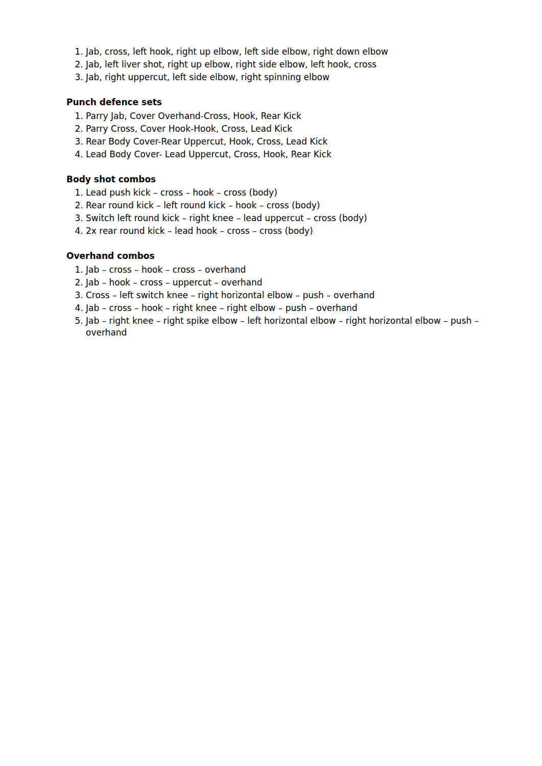Jab, cross, left hook, right up elbow, left side elbow, right down elbow
Jab, left liver shot, right up elbow, right side elbow, left hook, cross
Jab, right uppercut, left side elbow, right spinning elbow
Punch defence sets
Parry Jab, Cover Overhand-Cross, Hook, Rear Kick
Parry Cross, Cover Hook-Hook, Cross, Lead Kick
Rear Body Cover-Rear Uppercut, Hook, Cross, Lead Kick
Lead Body Cover- Lead Uppercut, Cross, Hook, Rear Kick
Body shot combos
Lead push kick – cross – hook – cross (body)
Rear round kick – left round kick – hook – cross (body)
Switch left round kick – right knee – lead uppercut – cross (body)
2x rear round kick – lead hook – cross – cross (body)
Overhand combos
Jab – cross – hook – cross – overhand
Jab – hook – cross – uppercut – overhand
Cross – left switch knee – right horizontal elbow – push – overhand
Jab – cross – hook – right knee – right elbow – push – overhand
Jab – right knee – right spike elbow – left horizontal elbow – right horizontal elbow – push –overhand